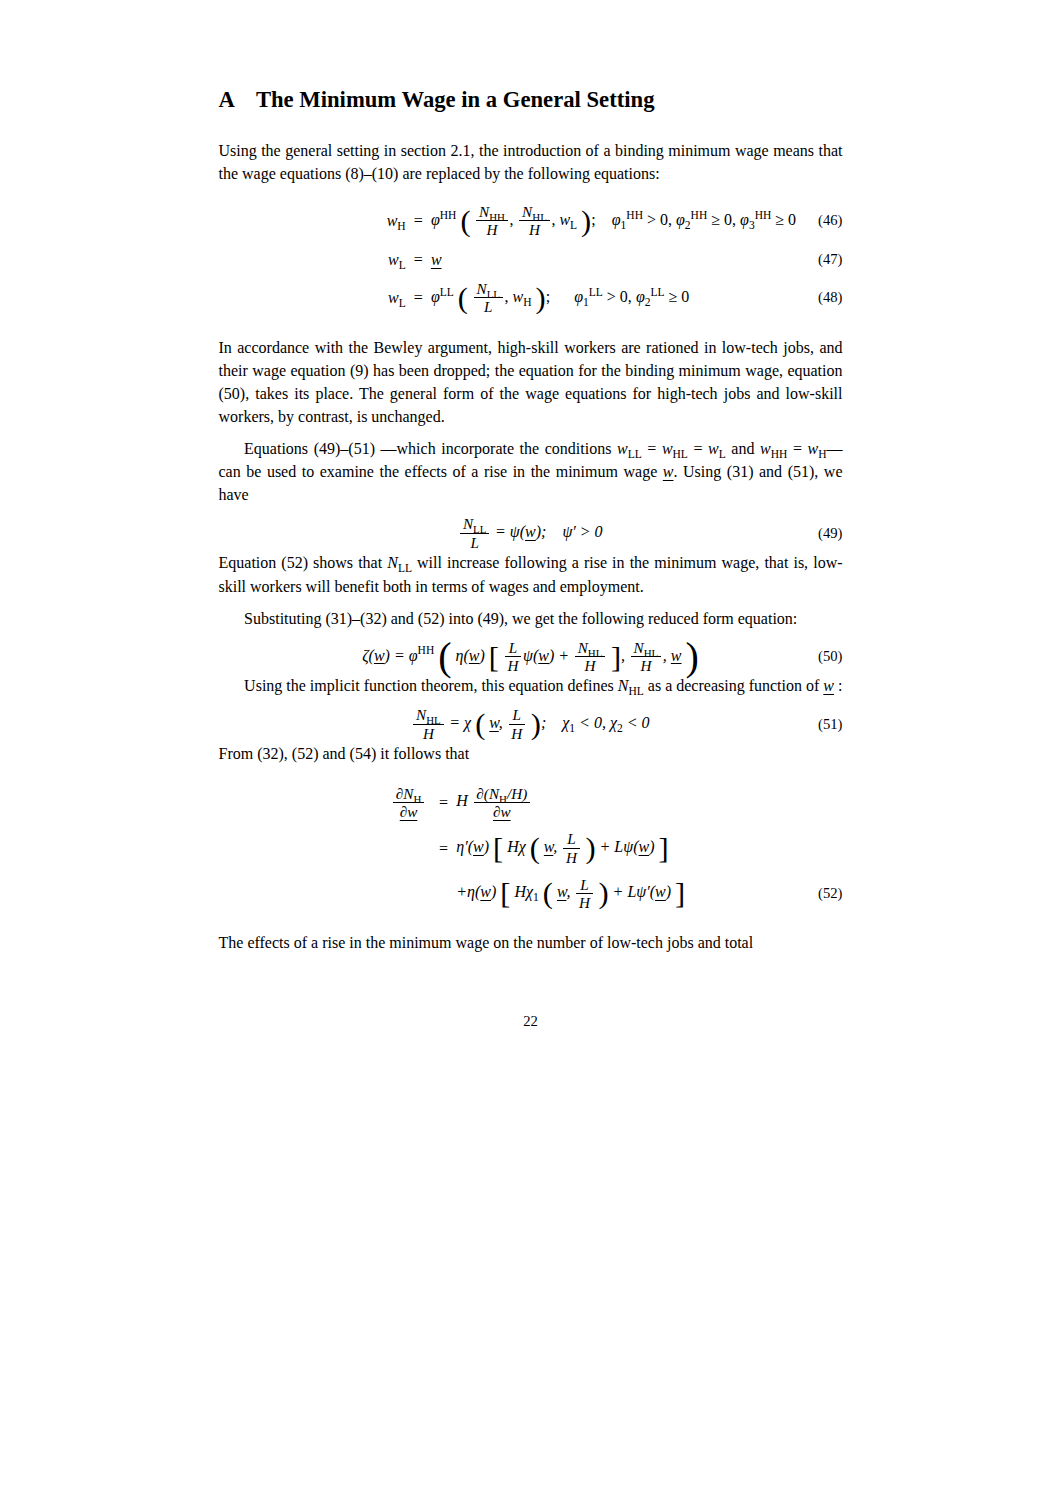A The Minimum Wage in a General Setting
Using the general setting in section 2.1, the introduction of a binding minimum wage means that the wage equations (8)–(10) are replaced by the following equations:
| w H | = | φ HH ( N HH H , N HL H , w L ) ; φ 1 HH > 0, φ 2 HH ≥ 0, φ 3 HH ≥ 0 | (46) |
| w L | = | w | (47) |
| w L | = | φ LL ( N LL L , w H ) ; φ 1 LL > 0, φ 2 LL ≥ 0 | (48) |
In accordance with the Bewley argument, high-skill workers are rationed in low-tech jobs, and their wage equation (9) has been dropped; the equation for the binding minimum wage, equation (50), takes its place. The general form of the wage equations for high-tech jobs and low-skill workers, by contrast, is unchanged.
Equations (49)–(51) —which incorporate the conditions wLL = wHL = wL and wHH = wH— can be used to examine the effects of a rise in the minimum wage w. Using (31) and (51), we have
NLL L = ψ(w); ψ′ > 0 (49)
Equation (52) shows that NLL will increase following a rise in the minimum wage, that is, low-skill workers will benefit both in terms of wages and employment.
Substituting (31)–(32) and (52) into (49), we get the following reduced form equation:
ζ(w) = φHH ( η(w) [ LHψ(w) + NHL H ], NHL H, w ) (50)
Using the implicit function theorem, this equation defines NHL as a decreasing function of w :
NHL H = χ ( w, LH ); χ1 < 0, χ2 < 0 (51)
From (32), (52) and (54) it follows that
| ∂N H ∂w | = | H ∂(N H /H) ∂w | |
| | = | η′( w ) [ Hχ ( w , L H ) + Lψ( w ) ] | |
| | | +η( w ) [ Hχ 1 ( w , L H ) + Lψ′( w ) ] | (52) |
The effects of a rise in the minimum wage on the number of low-tech jobs and total
22